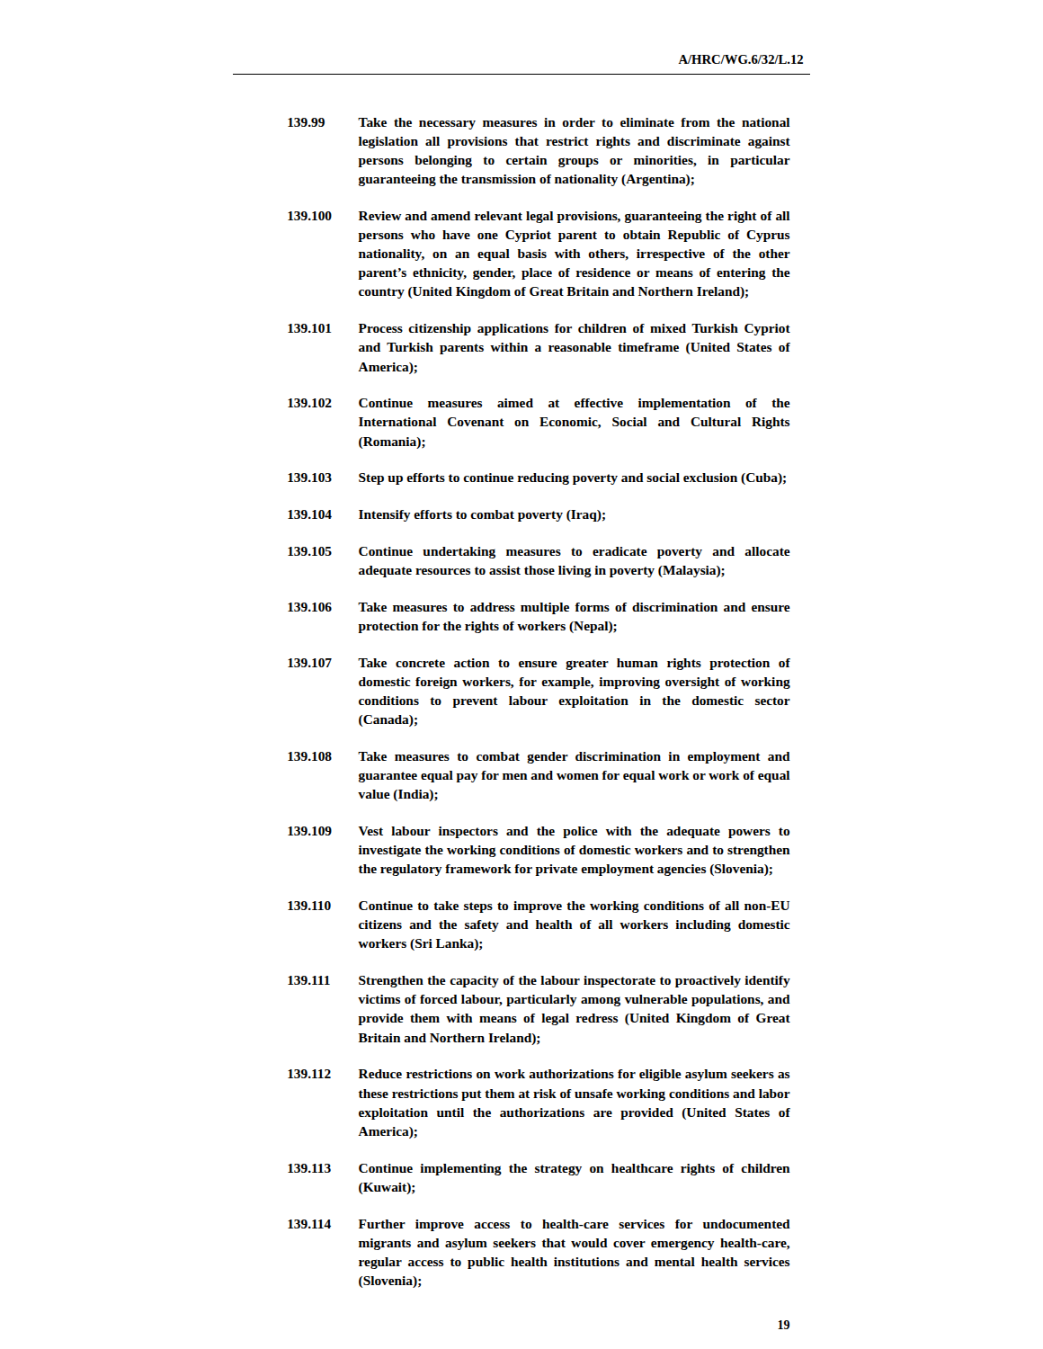A/HRC/WG.6/32/L.12
139.99 Take the necessary measures in order to eliminate from the national legislation all provisions that restrict rights and discriminate against persons belonging to certain groups or minorities, in particular guaranteeing the transmission of nationality (Argentina);
139.100 Review and amend relevant legal provisions, guaranteeing the right of all persons who have one Cypriot parent to obtain Republic of Cyprus nationality, on an equal basis with others, irrespective of the other parent’s ethnicity, gender, place of residence or means of entering the country (United Kingdom of Great Britain and Northern Ireland);
139.101 Process citizenship applications for children of mixed Turkish Cypriot and Turkish parents within a reasonable timeframe (United States of America);
139.102 Continue measures aimed at effective implementation of the International Covenant on Economic, Social and Cultural Rights (Romania);
139.103 Step up efforts to continue reducing poverty and social exclusion (Cuba);
139.104 Intensify efforts to combat poverty (Iraq);
139.105 Continue undertaking measures to eradicate poverty and allocate adequate resources to assist those living in poverty (Malaysia);
139.106 Take measures to address multiple forms of discrimination and ensure protection for the rights of workers (Nepal);
139.107 Take concrete action to ensure greater human rights protection of domestic foreign workers, for example, improving oversight of working conditions to prevent labour exploitation in the domestic sector (Canada);
139.108 Take measures to combat gender discrimination in employment and guarantee equal pay for men and women for equal work or work of equal value (India);
139.109 Vest labour inspectors and the police with the adequate powers to investigate the working conditions of domestic workers and to strengthen the regulatory framework for private employment agencies (Slovenia);
139.110 Continue to take steps to improve the working conditions of all non-EU citizens and the safety and health of all workers including domestic workers (Sri Lanka);
139.111 Strengthen the capacity of the labour inspectorate to proactively identify victims of forced labour, particularly among vulnerable populations, and provide them with means of legal redress (United Kingdom of Great Britain and Northern Ireland);
139.112 Reduce restrictions on work authorizations for eligible asylum seekers as these restrictions put them at risk of unsafe working conditions and labor exploitation until the authorizations are provided (United States of America);
139.113 Continue implementing the strategy on healthcare rights of children (Kuwait);
139.114 Further improve access to health-care services for undocumented migrants and asylum seekers that would cover emergency health-care, regular access to public health institutions and mental health services (Slovenia);
19